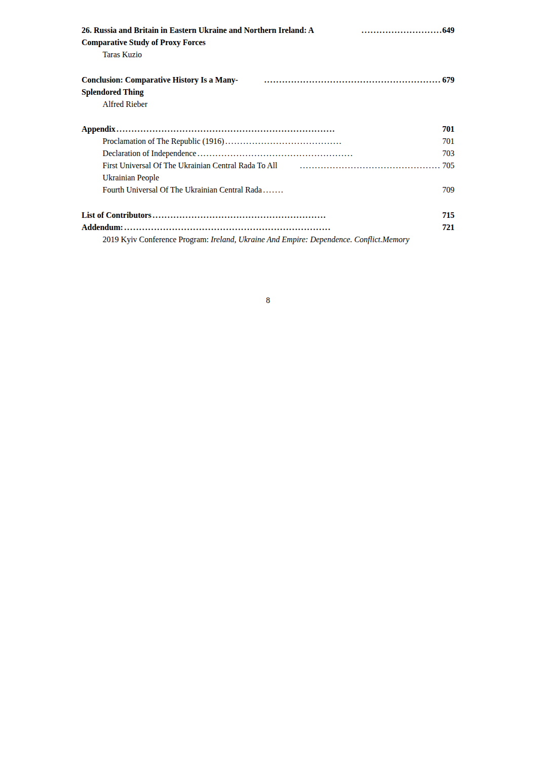26. Russia and Britain in Eastern Ukraine and Northern Ireland: A Comparative Study of Proxy Forces .................................. 649
Taras Kuzio
Conclusion: Comparative History Is a Many-Splendored Thing ....................................................................... 679
Alfred Rieber
Appendix ......................................................................... 701
Proclamation of The Republic (1916) ....................................... 701
Declaration of Independence .................................................... 703
First Universal Of The Ukrainian Central Rada To All Ukrainian People ........................................................ 705
Fourth Universal Of The Ukrainian Central Rada ....... 709
List of Contributors .......................................................... 715
Addendum: ..................................................................... 721
2019 Kyiv Conference Program: Ireland, Ukraine And Empire: Dependence. Conflict.Memory
8